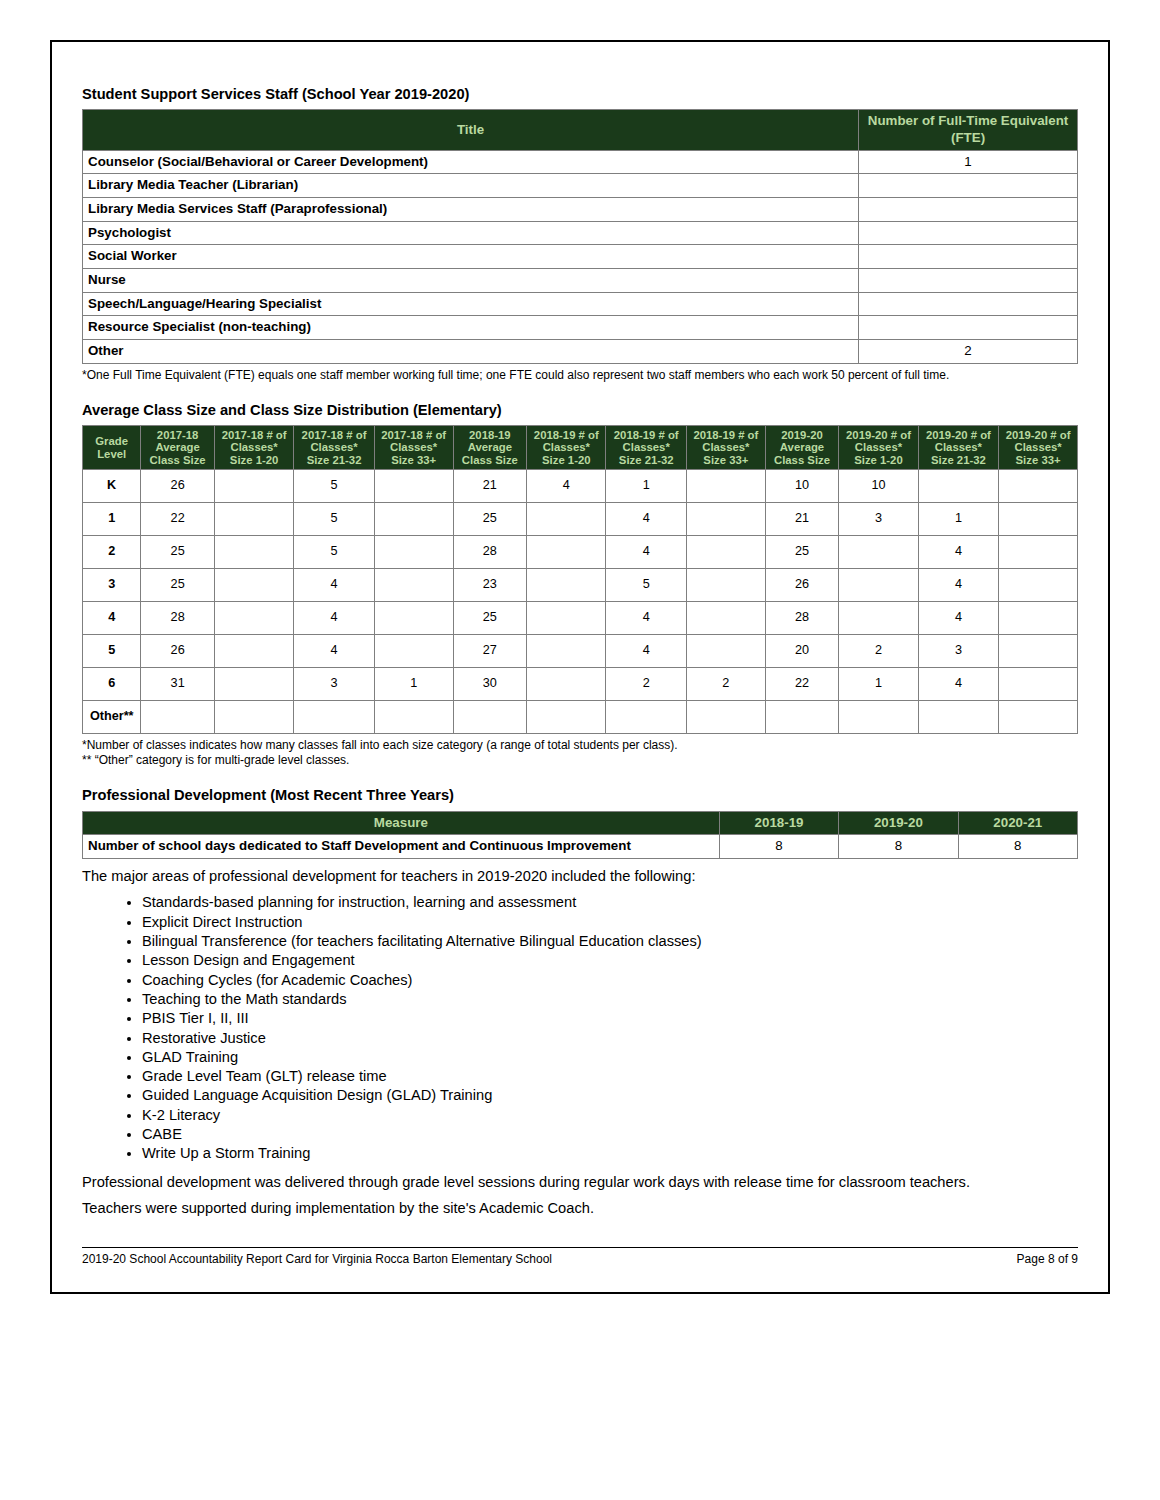Student Support Services Staff (School Year 2019-2020)
| Title | Number of Full-Time Equivalent (FTE) |
| --- | --- |
| Counselor (Social/Behavioral or Career Development) | 1 |
| Library Media Teacher (Librarian) | |
| Library Media Services Staff (Paraprofessional) | |
| Psychologist | |
| Social Worker | |
| Nurse | |
| Speech/Language/Hearing Specialist | |
| Resource Specialist (non-teaching) | |
| Other | 2 |
*One Full Time Equivalent (FTE) equals one staff member working full time; one FTE could also represent two staff members who each work 50 percent of full time.
Average Class Size and Class Size Distribution (Elementary)
| Grade Level | 2017-18 Average Class Size | 2017-18 # of Classes* Size 1-20 | 2017-18 # of Classes* Size 21-32 | 2017-18 # of Classes* Size 33+ | 2018-19 Average Class Size | 2018-19 # of Classes* Size 1-20 | 2018-19 # of Classes* Size 21-32 | 2018-19 # of Classes* Size 33+ | 2019-20 Average Class Size | 2019-20 # of Classes* Size 1-20 | 2019-20 # of Classes* Size 21-32 | 2019-20 # of Classes* Size 33+ |
| --- | --- | --- | --- | --- | --- | --- | --- | --- | --- | --- | --- | --- |
| K | 26 | | 5 | | 21 | 4 | 1 | | 10 | 10 | | |
| 1 | 22 | | 5 | | 25 | | 4 | | 21 | 3 | 1 | |
| 2 | 25 | | 5 | | 28 | | 4 | | 25 | | 4 | |
| 3 | 25 | | 4 | | 23 | | 5 | | 26 | | 4 | |
| 4 | 28 | | 4 | | 25 | | 4 | | 28 | | 4 | |
| 5 | 26 | | 4 | | 27 | | 4 | | 20 | 2 | 3 | |
| 6 | 31 | | 3 | 1 | 30 | | 2 | 2 | 22 | 1 | 4 | |
| Other** | | | | | | | | | | | | |
*Number of classes indicates how many classes fall into each size category (a range of total students per class).
** “Other” category is for multi-grade level classes.
Professional Development (Most Recent Three Years)
| Measure | 2018-19 | 2019-20 | 2020-21 |
| --- | --- | --- | --- |
| Number of school days dedicated to Staff Development and Continuous Improvement | 8 | 8 | 8 |
The major areas of professional development for teachers in 2019-2020 included the following:
Standards-based planning for instruction, learning and assessment
Explicit Direct Instruction
Bilingual Transference (for teachers facilitating Alternative Bilingual Education classes)
Lesson Design and Engagement
Coaching Cycles (for Academic Coaches)
Teaching to the Math standards
PBIS Tier I, II, III
Restorative Justice
GLAD Training
Grade Level Team (GLT) release time
Guided Language Acquisition Design (GLAD) Training
K-2 Literacy
CABE
Write Up a Storm Training
Professional development was delivered through grade level sessions during regular work days with release time for classroom teachers.
Teachers were supported during implementation by the site's Academic Coach.
2019-20 School Accountability Report Card for Virginia Rocca Barton Elementary School Page 8 of 9